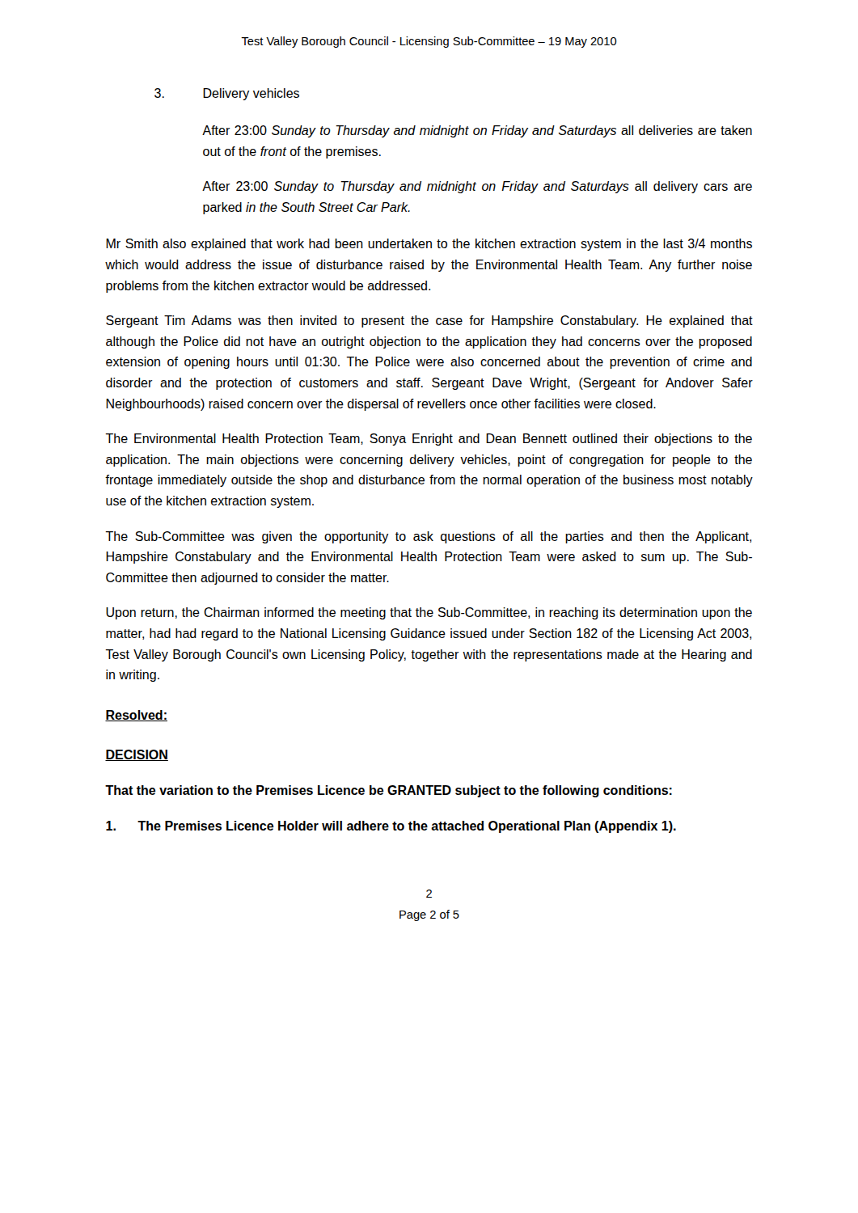Test Valley Borough Council - Licensing Sub-Committee – 19 May 2010
3.
Delivery vehicles
After 23:00 Sunday to Thursday and midnight on Friday and Saturdays all deliveries are taken out of the front of the premises.
After 23:00 Sunday to Thursday and midnight on Friday and Saturdays all delivery cars are parked in the South Street Car Park.
Mr Smith also explained that work had been undertaken to the kitchen extraction system in the last 3/4 months which would address the issue of disturbance raised by the Environmental Health Team. Any further noise problems from the kitchen extractor would be addressed.
Sergeant Tim Adams was then invited to present the case for Hampshire Constabulary. He explained that although the Police did not have an outright objection to the application they had concerns over the proposed extension of opening hours until 01:30. The Police were also concerned about the prevention of crime and disorder and the protection of customers and staff. Sergeant Dave Wright, (Sergeant for Andover Safer Neighbourhoods) raised concern over the dispersal of revellers once other facilities were closed.
The Environmental Health Protection Team, Sonya Enright and Dean Bennett outlined their objections to the application. The main objections were concerning delivery vehicles, point of congregation for people to the frontage immediately outside the shop and disturbance from the normal operation of the business most notably use of the kitchen extraction system.
The Sub-Committee was given the opportunity to ask questions of all the parties and then the Applicant, Hampshire Constabulary and the Environmental Health Protection Team were asked to sum up. The Sub-Committee then adjourned to consider the matter.
Upon return, the Chairman informed the meeting that the Sub-Committee, in reaching its determination upon the matter, had had regard to the National Licensing Guidance issued under Section 182 of the Licensing Act 2003, Test Valley Borough Council's own Licensing Policy, together with the representations made at the Hearing and in writing.
Resolved:
DECISION
That the variation to the Premises Licence be GRANTED subject to the following conditions:
1.
The Premises Licence Holder will adhere to the attached Operational Plan (Appendix 1).
2
Page 2 of 5